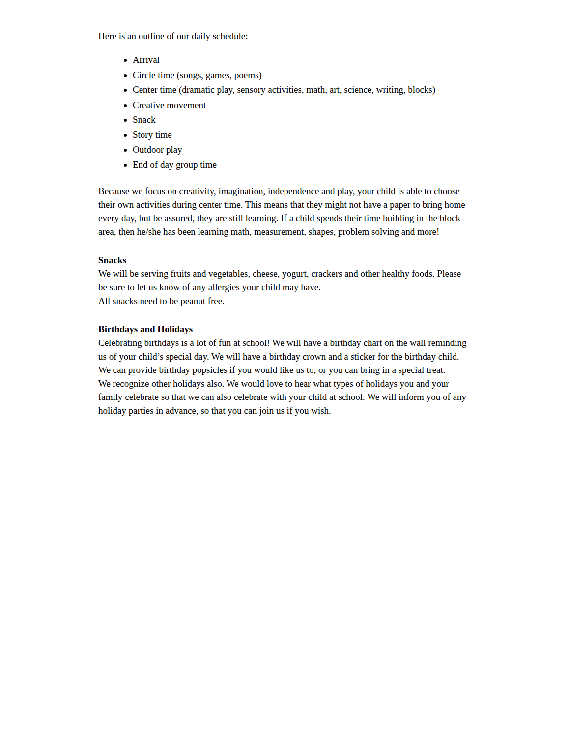Here is an outline of our daily schedule:
Arrival
Circle time (songs, games, poems)
Center time (dramatic play, sensory activities, math, art, science, writing, blocks)
Creative movement
Snack
Story time
Outdoor play
End of day group time
Because we focus on creativity, imagination, independence and play, your child is able to choose their own activities during center time. This means that they might not have a paper to bring home every day, but be assured, they are still learning. If a child spends their time building in the block area, then he/she has been learning math, measurement, shapes, problem solving and more!
Snacks
We will be serving fruits and vegetables, cheese, yogurt, crackers and other healthy foods. Please be sure to let us know of any allergies your child may have.
All snacks need to be peanut free.
Birthdays and Holidays
Celebrating birthdays is a lot of fun at school! We will have a birthday chart on the wall reminding us of your child’s special day. We will have a birthday crown and a sticker for the birthday child. We can provide birthday popsicles if you would like us to, or you can bring in a special treat.
We recognize other holidays also. We would love to hear what types of holidays you and your family celebrate so that we can also celebrate with your child at school. We will inform you of any holiday parties in advance, so that you can join us if you wish.